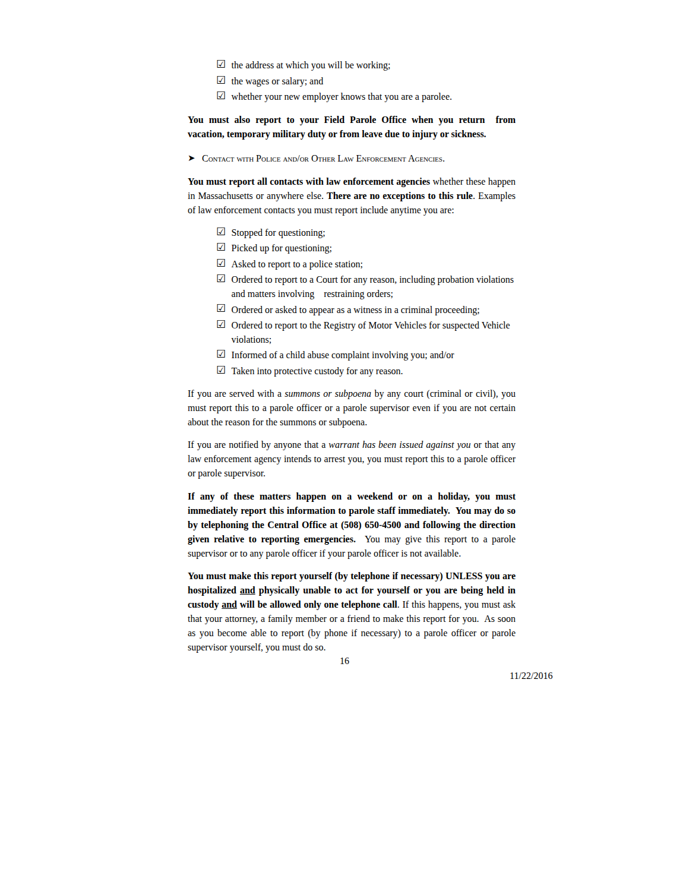the address at which you will be working;
the wages or salary; and
whether your new employer knows that you are a parolee.
You must also report to your Field Parole Office when you return from vacation, temporary military duty or from leave due to injury or sickness.
Contact with Police and/or Other Law Enforcement Agencies.
You must report all contacts with law enforcement agencies whether these happen in Massachusetts or anywhere else. There are no exceptions to this rule. Examples of law enforcement contacts you must report include anytime you are:
Stopped for questioning;
Picked up for questioning;
Asked to report to a police station;
Ordered to report to a Court for any reason, including probation violations and matters involving restraining orders;
Ordered or asked to appear as a witness in a criminal proceeding;
Ordered to report to the Registry of Motor Vehicles for suspected Vehicle violations;
Informed of a child abuse complaint involving you; and/or
Taken into protective custody for any reason.
If you are served with a summons or subpoena by any court (criminal or civil), you must report this to a parole officer or a parole supervisor even if you are not certain about the reason for the summons or subpoena.
If you are notified by anyone that a warrant has been issued against you or that any law enforcement agency intends to arrest you, you must report this to a parole officer or parole supervisor.
If any of these matters happen on a weekend or on a holiday, you must immediately report this information to parole staff immediately. You may do so by telephoning the Central Office at (508) 650-4500 and following the direction given relative to reporting emergencies. You may give this report to a parole supervisor or to any parole officer if your parole officer is not available.
You must make this report yourself (by telephone if necessary) UNLESS you are hospitalized and physically unable to act for yourself or you are being held in custody and will be allowed only one telephone call. If this happens, you must ask that your attorney, a family member or a friend to make this report for you. As soon as you become able to report (by phone if necessary) to a parole officer or parole supervisor yourself, you must do so.
16
11/22/2016